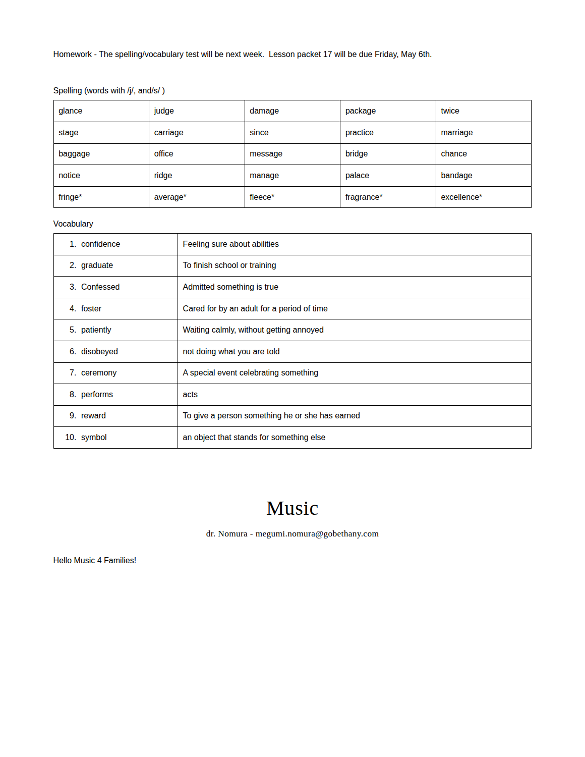Homework - The spelling/vocabulary test will be next week. Lesson packet 17 will be due Friday, May 6th.
Spelling (words with /j/, and/s/ )
| glance | judge | damage | package | twice |
| stage | carriage | since | practice | marriage |
| baggage | office | message | bridge | chance |
| notice | ridge | manage | palace | bandage |
| fringe* | average* | fleece* | fragrance* | excellence* |
Vocabulary
| 1. confidence | Feeling sure about abilities |
| 2. graduate | To finish school or training |
| 3. Confessed | Admitted something is true |
| 4. foster | Cared for by an adult for a period of time |
| 5. patiently | Waiting calmly, without getting annoyed |
| 6. disobeyed | not doing what you are told |
| 7. ceremony | A special event celebrating something |
| 8. performs | acts |
| 9. reward | To give a person something he or she has earned |
| 10. symbol | an object that stands for something else |
Music
dr. Nomura - megumi.nomura@gobethany.com
Hello Music 4 Families!